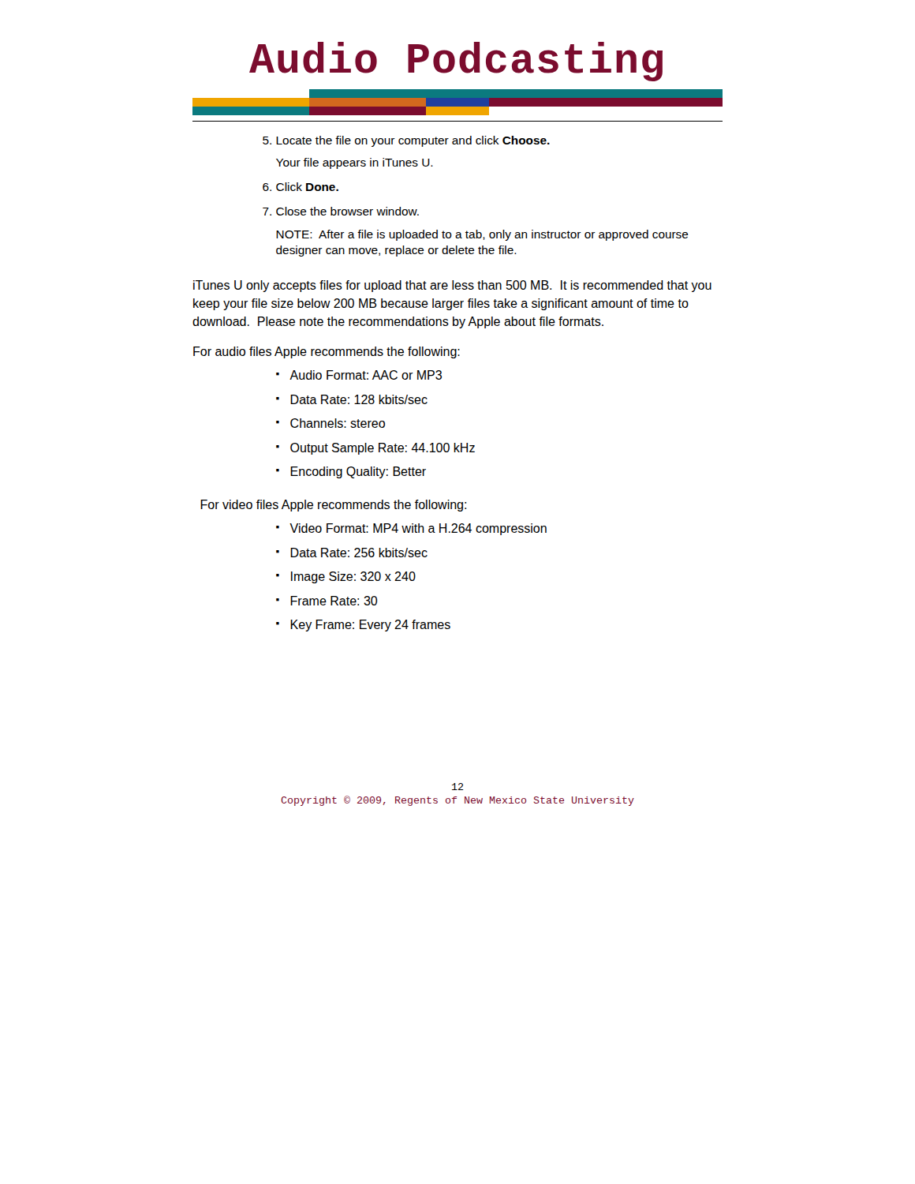Audio Podcasting
Locate the file on your computer and click Choose.
Your file appears in iTunes U.
Click Done.
Close the browser window.
NOTE: After a file is uploaded to a tab, only an instructor or approved course designer can move, replace or delete the file.
iTunes U only accepts files for upload that are less than 500 MB. It is recommended that you keep your file size below 200 MB because larger files take a significant amount of time to download. Please note the recommendations by Apple about file formats.
For audio files Apple recommends the following:
Audio Format: AAC or MP3
Data Rate: 128 kbits/sec
Channels: stereo
Output Sample Rate: 44.100 kHz
Encoding Quality: Better
For video files Apple recommends the following:
Video Format: MP4 with a H.264 compression
Data Rate: 256 kbits/sec
Image Size: 320 x 240
Frame Rate: 30
Key Frame: Every 24 frames
12 Copyright © 2009, Regents of New Mexico State University